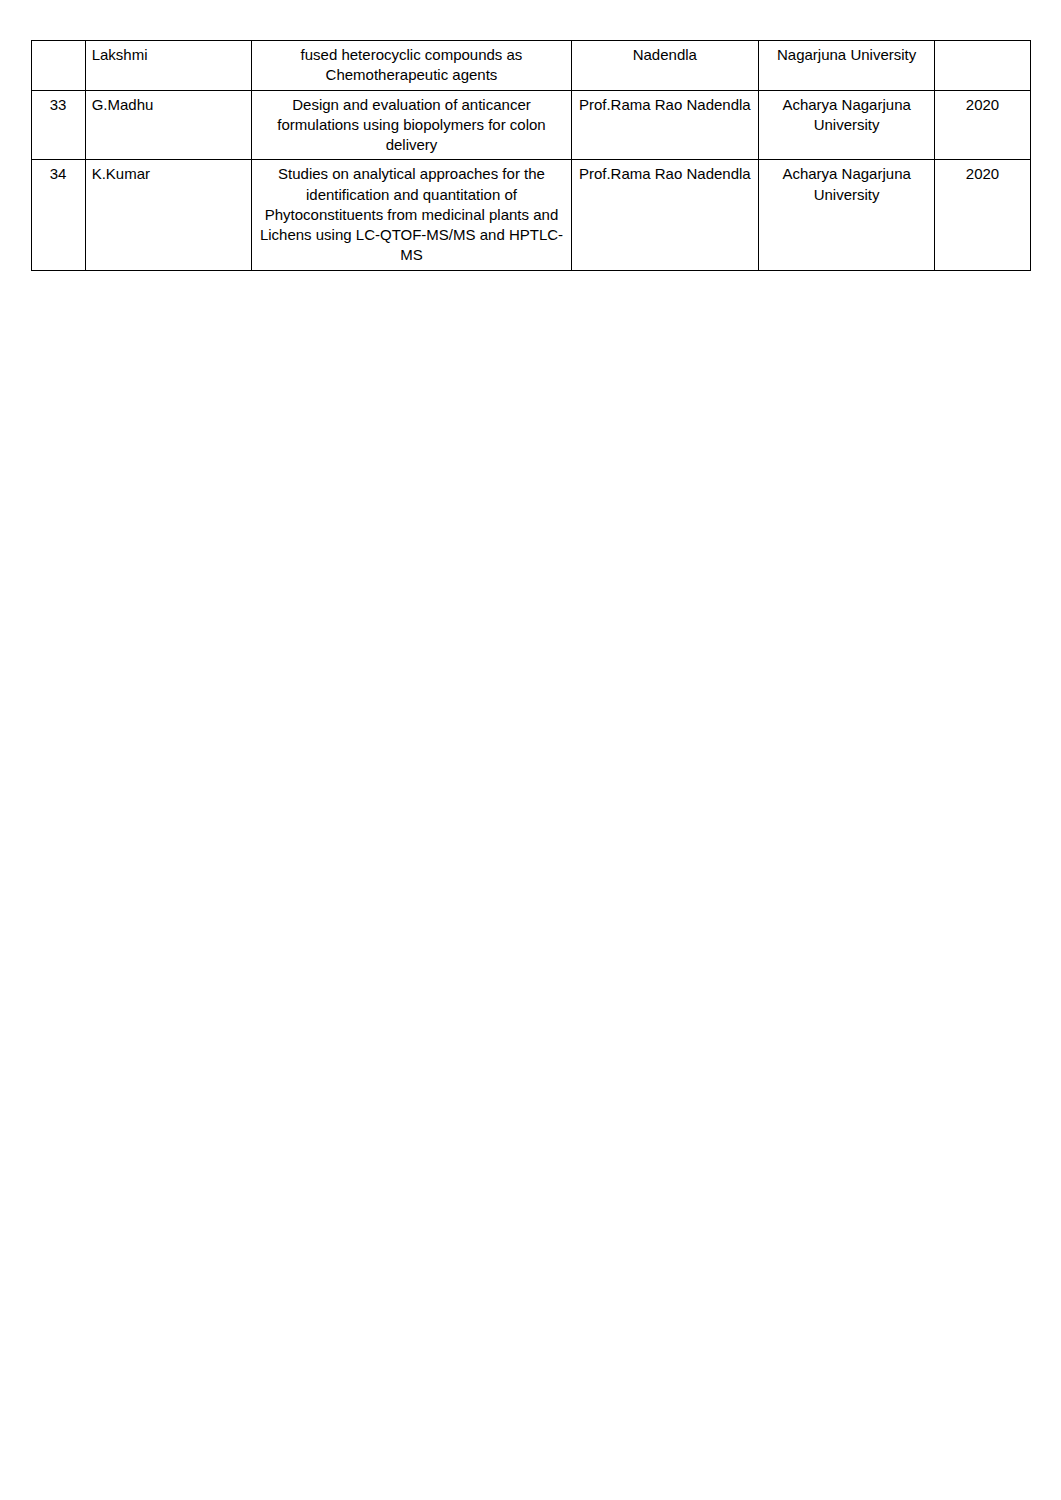| | Lakshmi | fused heterocyclic compounds as Chemotherapeutic agents | Nadendla | Nagarjuna University | |
| 33 | G.Madhu | Design and evaluation of anticancer formulations using biopolymers for colon delivery | Prof.Rama Rao Nadendla | Acharya Nagarjuna University | 2020 |
| 34 | K.Kumar | Studies on analytical approaches for the identification and quantitation of Phytoconstituents from medicinal plants and Lichens using LC-QTOF-MS/MS and HPTLC-MS | Prof.Rama Rao Nadendla | Acharya Nagarjuna University | 2020 |